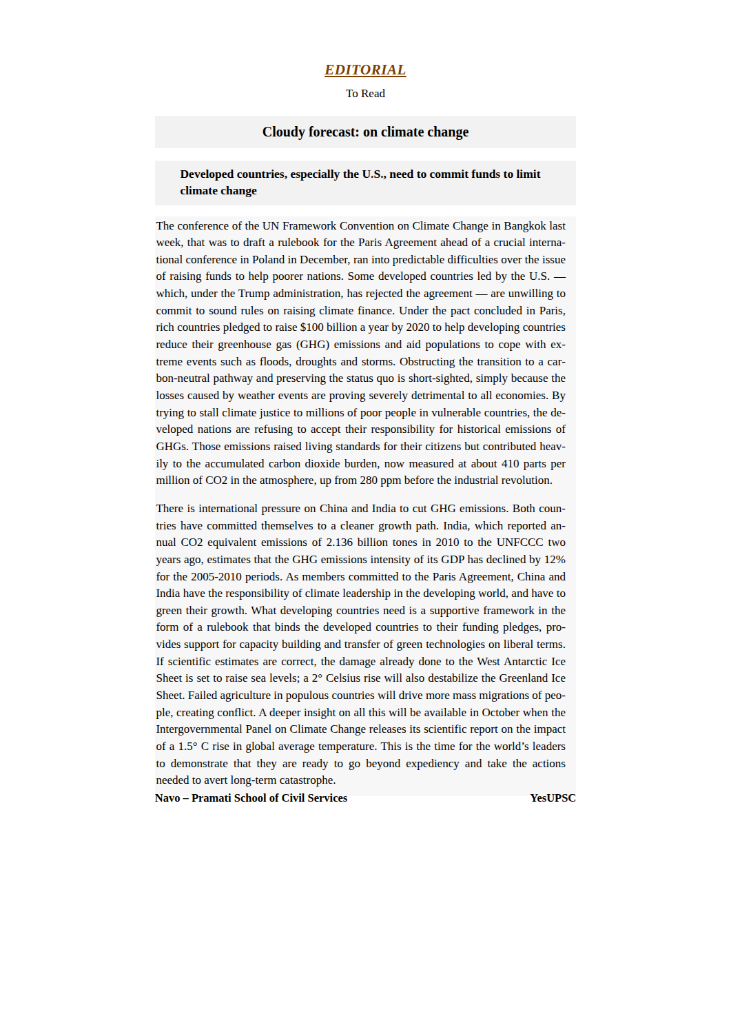EDITORIAL
To Read
Cloudy forecast: on climate change
Developed countries, especially the U.S., need to commit funds to limit climate change
The conference of the UN Framework Convention on Climate Change in Bangkok last week, that was to draft a rulebook for the Paris Agreement ahead of a crucial international conference in Poland in December, ran into predictable difficulties over the issue of raising funds to help poorer nations. Some developed countries led by the U.S. — which, under the Trump administration, has rejected the agreement — are unwilling to commit to sound rules on raising climate finance. Under the pact concluded in Paris, rich countries pledged to raise $100 billion a year by 2020 to help developing countries reduce their greenhouse gas (GHG) emissions and aid populations to cope with extreme events such as floods, droughts and storms. Obstructing the transition to a carbon-neutral pathway and preserving the status quo is short-sighted, simply because the losses caused by weather events are proving severely detrimental to all economies. By trying to stall climate justice to millions of poor people in vulnerable countries, the developed nations are refusing to accept their responsibility for historical emissions of GHGs. Those emissions raised living standards for their citizens but contributed heavily to the accumulated carbon dioxide burden, now measured at about 410 parts per million of CO2 in the atmosphere, up from 280 ppm before the industrial revolution.
There is international pressure on China and India to cut GHG emissions. Both countries have committed themselves to a cleaner growth path. India, which reported annual CO2 equivalent emissions of 2.136 billion tones in 2010 to the UNFCCC two years ago, estimates that the GHG emissions intensity of its GDP has declined by 12% for the 2005-2010 periods. As members committed to the Paris Agreement, China and India have the responsibility of climate leadership in the developing world, and have to green their growth. What developing countries need is a supportive framework in the form of a rulebook that binds the developed countries to their funding pledges, provides support for capacity building and transfer of green technologies on liberal terms. If scientific estimates are correct, the damage already done to the West Antarctic Ice Sheet is set to raise sea levels; a 2° Celsius rise will also destabilize the Greenland Ice Sheet. Failed agriculture in populous countries will drive more mass migrations of people, creating conflict. A deeper insight on all this will be available in October when the Intergovernmental Panel on Climate Change releases its scientific report on the impact of a 1.5° C rise in global average temperature. This is the time for the world’s leaders to demonstrate that they are ready to go beyond expediency and take the actions needed to avert long-term catastrophe.
Navo – Pramati School of Civil Services YesUPSC